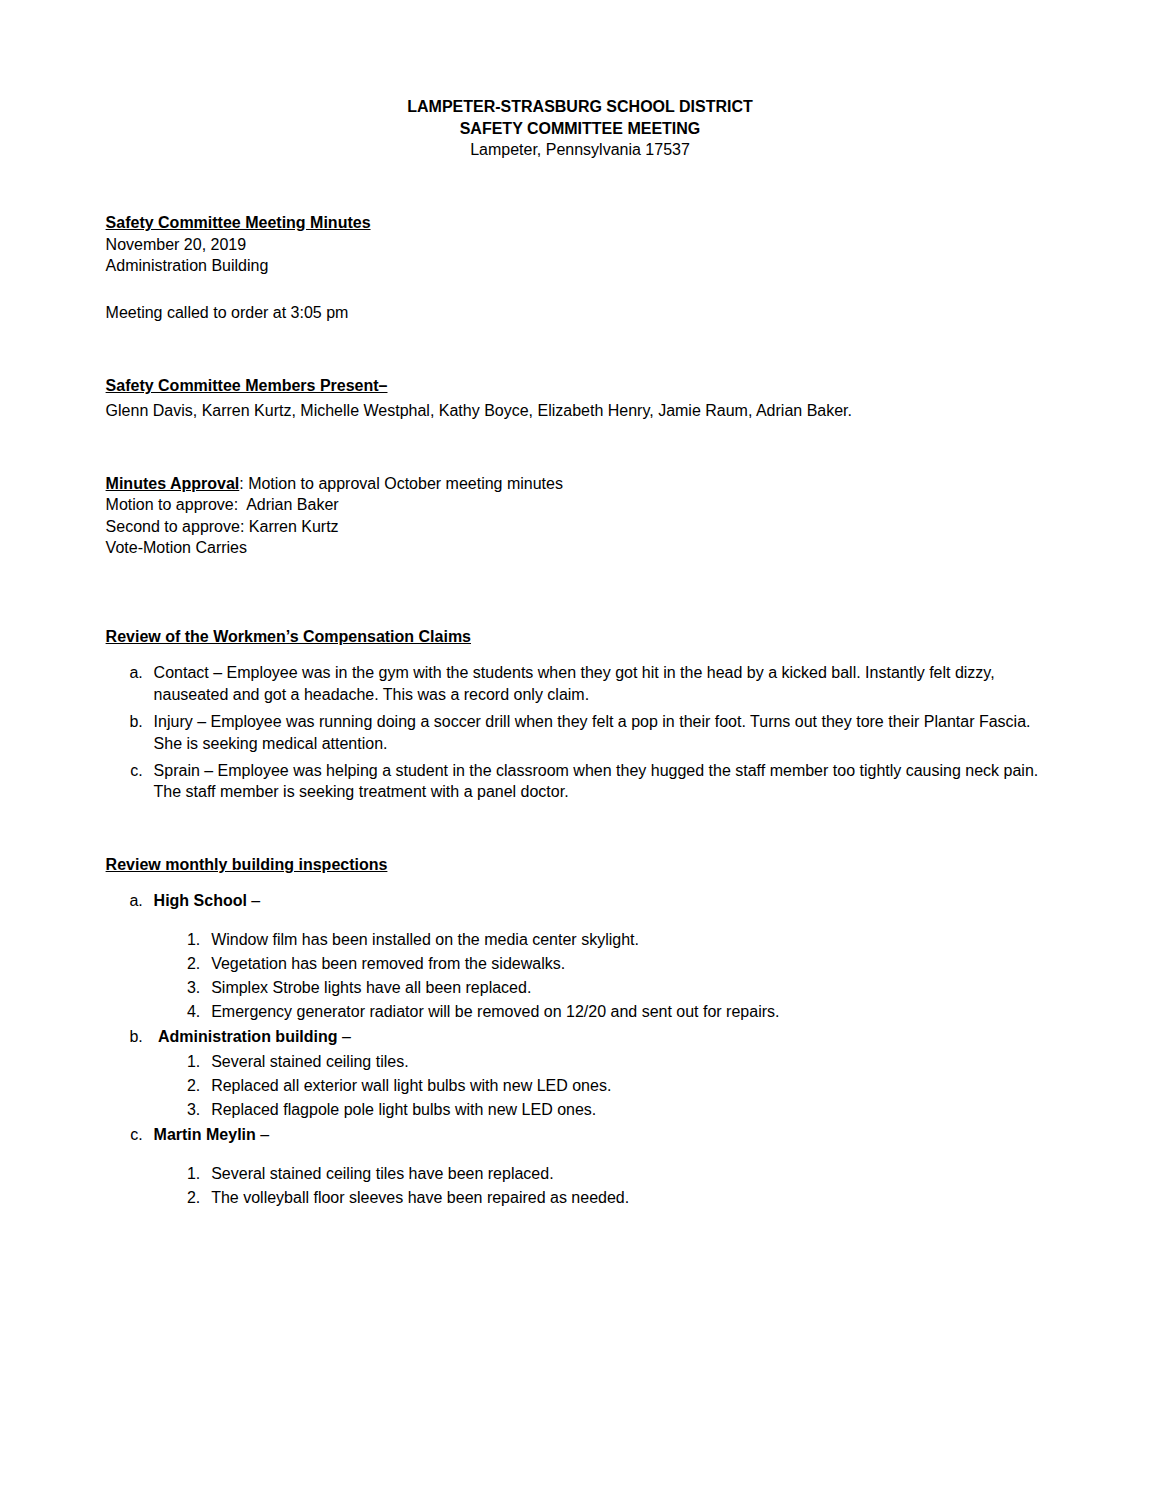LAMPETER-STRASBURG SCHOOL DISTRICT
SAFETY COMMITTEE MEETING
Lampeter, Pennsylvania 17537
Safety Committee Meeting Minutes
November 20, 2019
Administration Building
Meeting called to order at 3:05 pm
Safety Committee Members Present–
Glenn Davis, Karren Kurtz, Michelle Westphal, Kathy Boyce, Elizabeth Henry, Jamie Raum, Adrian Baker.
Minutes Approval: Motion to approval October meeting minutes
Motion to approve: Adrian Baker
Second to approve: Karren Kurtz
Vote-Motion Carries
Review of the Workmen’s Compensation Claims
Contact – Employee was in the gym with the students when they got hit in the head by a kicked ball. Instantly felt dizzy, nauseated and got a headache. This was a record only claim.
Injury – Employee was running doing a soccer drill when they felt a pop in their foot. Turns out they tore their Plantar Fascia. She is seeking medical attention.
Sprain – Employee was helping a student in the classroom when they hugged the staff member too tightly causing neck pain. The staff member is seeking treatment with a panel doctor.
Review monthly building inspections
High School –
Window film has been installed on the media center skylight.
Vegetation has been removed from the sidewalks.
Simplex Strobe lights have all been replaced.
Emergency generator radiator will be removed on 12/20 and sent out for repairs.
Administration building –
Several stained ceiling tiles.
Replaced all exterior wall light bulbs with new LED ones.
Replaced flagpole pole light bulbs with new LED ones.
Martin Meylin –
Several stained ceiling tiles have been replaced.
The volleyball floor sleeves have been repaired as needed.